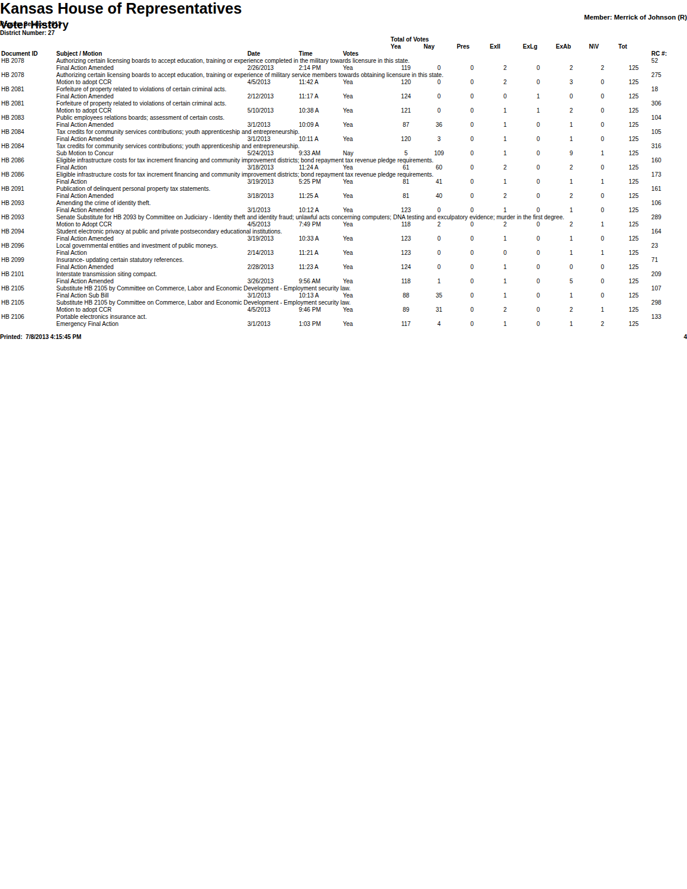Kansas House of Representatives
Voter History
Member: Merrick of Johnson (R)
Regular Session 2013
District Number: 27
| | Total of Votes | |
| --- | --- | --- |
| | | | | | Yea | Nay | Pres | ExII | ExLg | ExAb | N\V | Tot | |
| Document ID | Subject / Motion | Date | Time | Votes | | RC #: |
| HB 2078 | Authorizing certain licensing boards to accept education, training or experience completed in the military towards licensure in this state. | 52 |
| | Final Action Amended | 2/26/2013 | 2:14 PM | Yea | 119 | 0 | 0 | 2 | 0 | 2 | 2 | 125 | |
| HB 2078 | Authorizing certain licensing boards to accept education, training or experience of military service members towards obtaining licensure in this state. | 275 |
| | Motion to adopt CCR | 4/5/2013 | 11:42 A | Yea | 120 | 0 | 0 | 2 | 0 | 3 | 0 | 125 | |
| HB 2081 | Forfeiture of property related to violations of certain criminal acts. | 18 |
| | Final Action Amended | 2/12/2013 | 11:17 A | Yea | 124 | 0 | 0 | 0 | 1 | 0 | 0 | 125 | |
| HB 2081 | Forfeiture of property related to violations of certain criminal acts. | 306 |
| | Motion to adopt CCR | 5/10/2013 | 10:38 A | Yea | 121 | 0 | 0 | 1 | 1 | 2 | 0 | 125 | |
| HB 2083 | Public employees relations boards; assessment of certain costs. | 104 |
| | Final Action Amended | 3/1/2013 | 10:09 A | Yea | 87 | 36 | 0 | 1 | 0 | 1 | 0 | 125 | |
| HB 2084 | Tax credits for community services contributions; youth apprenticeship and entrepreneurship. | 105 |
| | Final Action Amended | 3/1/2013 | 10:11 A | Yea | 120 | 3 | 0 | 1 | 0 | 1 | 0 | 125 | |
| HB 2084 | Tax credits for community services contributions; youth apprenticeship and entrepreneurship. | 316 |
| | Sub Motion to Concur | 5/24/2013 | 9:33 AM | Nay | 5 | 109 | 0 | 1 | 0 | 9 | 1 | 125 | |
| HB 2086 | Eligible infrastructure costs for tax increment financing and community improvement districts; bond repayment tax revenue pledge requirements. | 160 |
| | Final Action | 3/18/2013 | 11:24 A | Yea | 61 | 60 | 0 | 2 | 0 | 2 | 0 | 125 | |
| HB 2086 | Eligible infrastructure costs for tax increment financing and community improvement districts; bond repayment tax revenue pledge requirements. | 173 |
| | Final Action | 3/19/2013 | 5:25 PM | Yea | 81 | 41 | 0 | 1 | 0 | 1 | 1 | 125 | |
| HB 2091 | Publication of delinquent personal property tax statements. | 161 |
| | Final Action Amended | 3/18/2013 | 11:25 A | Yea | 81 | 40 | 0 | 2 | 0 | 2 | 0 | 125 | |
| HB 2093 | Amending the crime of identity theft. | 106 |
| | Final Action Amended | 3/1/2013 | 10:12 A | Yea | 123 | 0 | 0 | 1 | 0 | 1 | 0 | 125 | |
| HB 2093 | Senate Substitute for HB 2093 by Committee on Judiciary - Identity theft and identity fraud; unlawful acts concerning computers; DNA testing and exculpatory evidence; murder in the first degree. | 289 |
| | Motion to Adopt CCR | 4/5/2013 | 7:49 PM | Yea | 118 | 2 | 0 | 2 | 0 | 2 | 1 | 125 | |
| HB 2094 | Student electronic privacy at public and private postsecondary educational institutions. | 164 |
| | Final Action Amended | 3/19/2013 | 10:33 A | Yea | 123 | 0 | 0 | 1 | 0 | 1 | 0 | 125 | |
| HB 2096 | Local governmental entities and investment of public moneys. | 23 |
| | Final Action | 2/14/2013 | 11:21 A | Yea | 123 | 0 | 0 | 0 | 0 | 1 | 1 | 125 | |
| HB 2099 | Insurance- updating certain statutory references. | 71 |
| | Final Action Amended | 2/28/2013 | 11:23 A | Yea | 124 | 0 | 0 | 1 | 0 | 0 | 0 | 125 | |
| HB 2101 | Interstate transmission siting compact. | 209 |
| | Final Action Amended | 3/26/2013 | 9:56 AM | Yea | 118 | 1 | 0 | 1 | 0 | 5 | 0 | 125 | |
| HB 2105 | Substitute HB 2105 by Committee on Commerce, Labor and Economic Development - Employment security law. | 107 |
| | Final Action Sub Bill | 3/1/2013 | 10:13 A | Yea | 88 | 35 | 0 | 1 | 0 | 1 | 0 | 125 | |
| HB 2105 | Substitute HB 2105 by Committee on Commerce, Labor and Economic Development - Employment security law. | 298 |
| | Motion to adopt CCR | 4/5/2013 | 9:46 PM | Yea | 89 | 31 | 0 | 2 | 0 | 2 | 1 | 125 | |
| HB 2106 | Portable electronics insurance act. | 133 |
| | Emergency Final Action | 3/1/2013 | 1:03 PM | Yea | 117 | 4 | 0 | 1 | 0 | 1 | 2 | 125 | |
Printed: 7/8/2013 4:15:45 PM 4